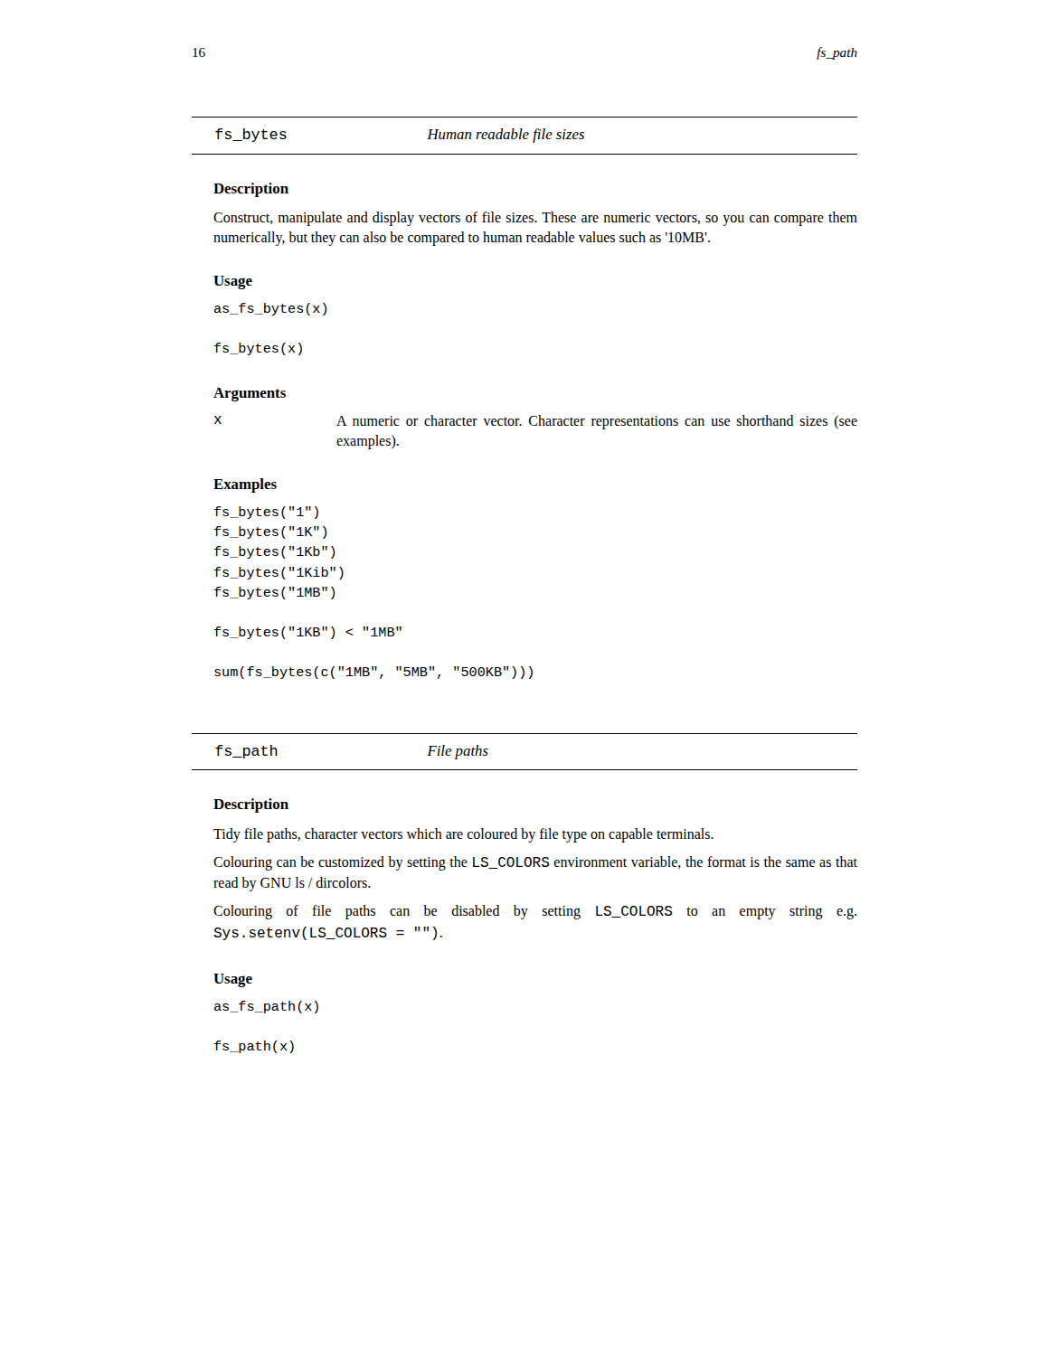16 fs_path
fs_bytes Human readable file sizes
Description
Construct, manipulate and display vectors of file sizes. These are numeric vectors, so you can compare them numerically, but they can also be compared to human readable values such as '10MB'.
Usage
as_fs_bytes(x)

fs_bytes(x)
Arguments
x
A numeric or character vector. Character representations can use shorthand sizes (see examples).
Examples
fs_bytes("1")
fs_bytes("1K")
fs_bytes("1Kb")
fs_bytes("1Kib")
fs_bytes("1MB")

fs_bytes("1KB") < "1MB"

sum(fs_bytes(c("1MB", "5MB", "500KB")))
fs_path File paths
Description
Tidy file paths, character vectors which are coloured by file type on capable terminals.
Colouring can be customized by setting the LS_COLORS environment variable, the format is the same as that read by GNU ls / dircolors.
Colouring of file paths can be disabled by setting LS_COLORS to an empty string e.g. Sys.setenv(LS_COLORS = "").
Usage
as_fs_path(x)

fs_path(x)